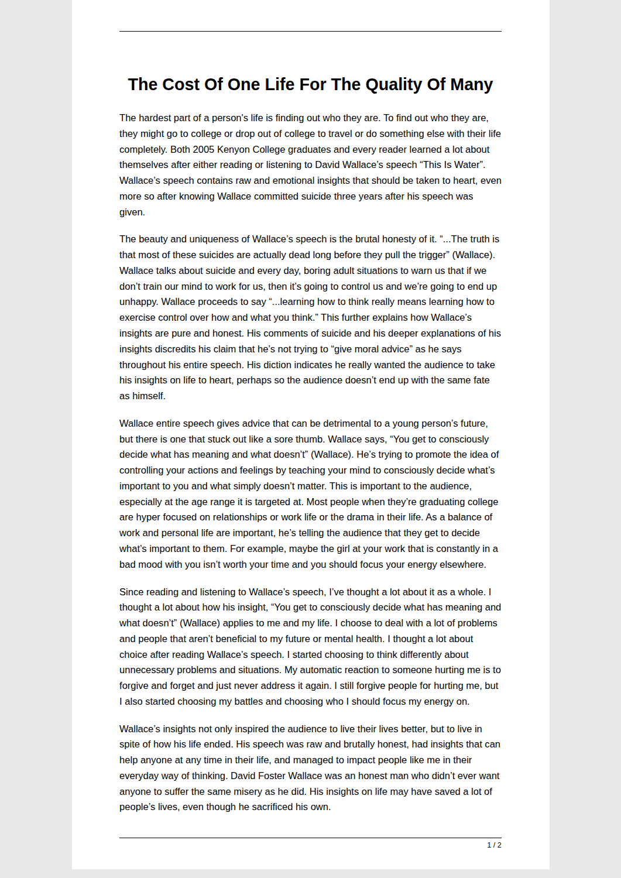The Cost Of One Life For The Quality Of Many
The hardest part of a person's life is finding out who they are. To find out who they are, they might go to college or drop out of college to travel or do something else with their life completely. Both 2005 Kenyon College graduates and every reader learned a lot about themselves after either reading or listening to David Wallace’s speech “This Is Water”. Wallace’s speech contains raw and emotional insights that should be taken to heart, even more so after knowing Wallace committed suicide three years after his speech was given.
The beauty and uniqueness of Wallace’s speech is the brutal honesty of it. “...The truth is that most of these suicides are actually dead long before they pull the trigger” (Wallace). Wallace talks about suicide and every day, boring adult situations to warn us that if we don’t train our mind to work for us, then it’s going to control us and we’re going to end up unhappy. Wallace proceeds to say “...learning how to think really means learning how to exercise control over how and what you think.” This further explains how Wallace’s insights are pure and honest. His comments of suicide and his deeper explanations of his insights discredits his claim that he’s not trying to “give moral advice” as he says throughout his entire speech. His diction indicates he really wanted the audience to take his insights on life to heart, perhaps so the audience doesn’t end up with the same fate as himself.
Wallace entire speech gives advice that can be detrimental to a young person’s future, but there is one that stuck out like a sore thumb. Wallace says, “You get to consciously decide what has meaning and what doesn’t” (Wallace). He’s trying to promote the idea of controlling your actions and feelings by teaching your mind to consciously decide what’s important to you and what simply doesn’t matter. This is important to the audience, especially at the age range it is targeted at. Most people when they’re graduating college are hyper focused on relationships or work life or the drama in their life. As a balance of work and personal life are important, he’s telling the audience that they get to decide what’s important to them. For example, maybe the girl at your work that is constantly in a bad mood with you isn’t worth your time and you should focus your energy elsewhere.
Since reading and listening to Wallace’s speech, I’ve thought a lot about it as a whole. I thought a lot about how his insight, “You get to consciously decide what has meaning and what doesn’t” (Wallace) applies to me and my life. I choose to deal with a lot of problems and people that aren’t beneficial to my future or mental health. I thought a lot about choice after reading Wallace’s speech. I started choosing to think differently about unnecessary problems and situations. My automatic reaction to someone hurting me is to forgive and forget and just never address it again. I still forgive people for hurting me, but I also started choosing my battles and choosing who I should focus my energy on.
Wallace’s insights not only inspired the audience to live their lives better, but to live in spite of how his life ended. His speech was raw and brutally honest, had insights that can help anyone at any time in their life, and managed to impact people like me in their everyday way of thinking. David Foster Wallace was an honest man who didn’t ever want anyone to suffer the same misery as he did. His insights on life may have saved a lot of people’s lives, even though he sacrificed his own.
1 / 2